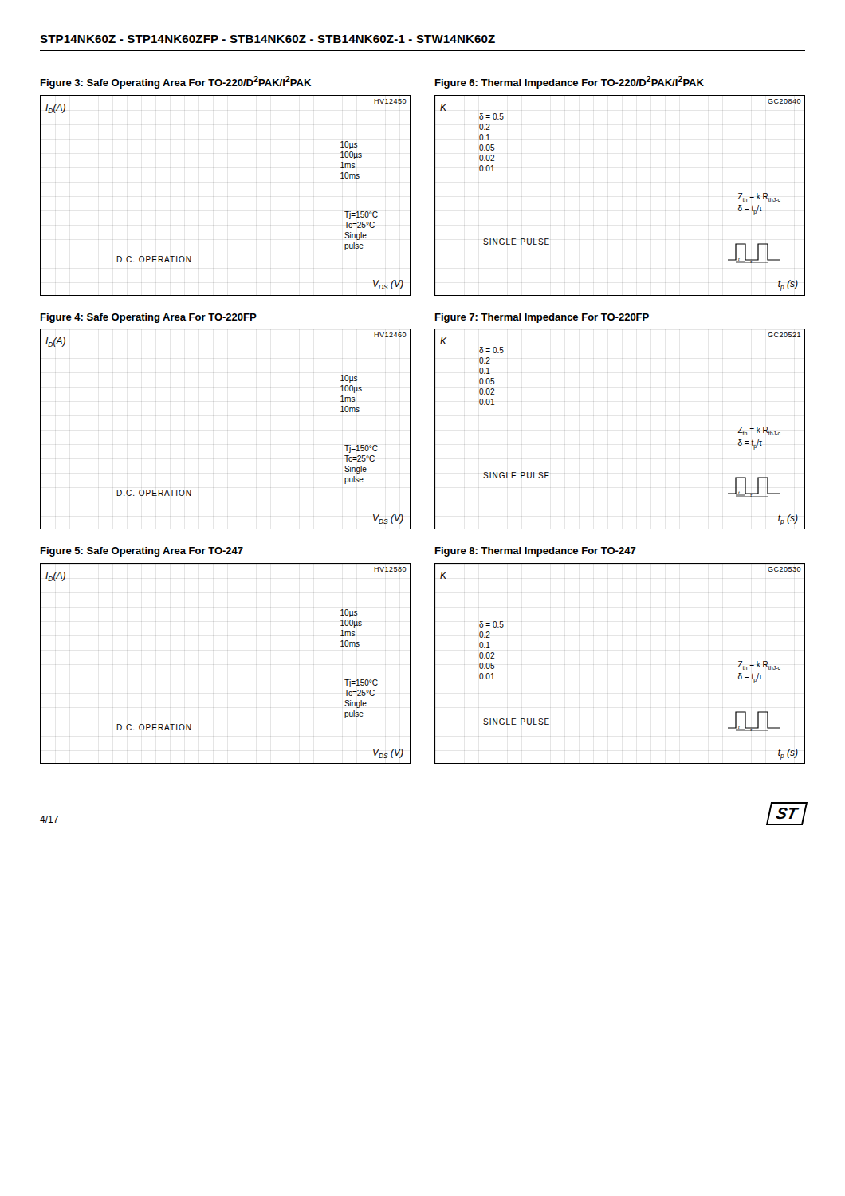STP14NK60Z - STP14NK60ZFP - STB14NK60Z - STB14NK60Z-1 - STW14NK60Z
Figure 3: Safe Operating Area For TO-220/D2PAK/I2PAK
HV12450 ID(A) VDS (V)
10µs
100µs
1ms
10ms
Tj=150°C
Tc=25°C
Single
pulse
D.C. OPERATION
Figure 6: Thermal Impedance For TO-220/D2PAK/I2PAK
GC20840 K tp (s)
δ = 0.5
0.2
0.1
0.05
0.02
0.01
Zth = k RthJ-c
δ = tp/τ
SINGLE PULSE
t τ
Figure 4: Safe Operating Area For TO-220FP
HV12460 ID(A) VDS (V)
10µs
100µs
1ms
10ms
Tj=150°C
Tc=25°C
Single
pulse
D.C. OPERATION
Figure 7: Thermal Impedance For TO-220FP
GC20521 K tp (s)
δ = 0.5
0.2
0.1
0.05
0.02
0.01
Zth = k RthJ-c
δ = tp/τ
SINGLE PULSE
t τ
Figure 5: Safe Operating Area For TO-247
HV12580 ID(A) VDS (V)
10µs
100µs
1ms
10ms
Tj=150°C
Tc=25°C
Single
pulse
D.C. OPERATION
Figure 8: Thermal Impedance For TO-247
GC20530 K tp (s)
δ = 0.5
0.2
0.1
0.02
0.05
0.01
Zth = k RthJ-c
δ = tp/τ
SINGLE PULSE
t τ
4/17 ST